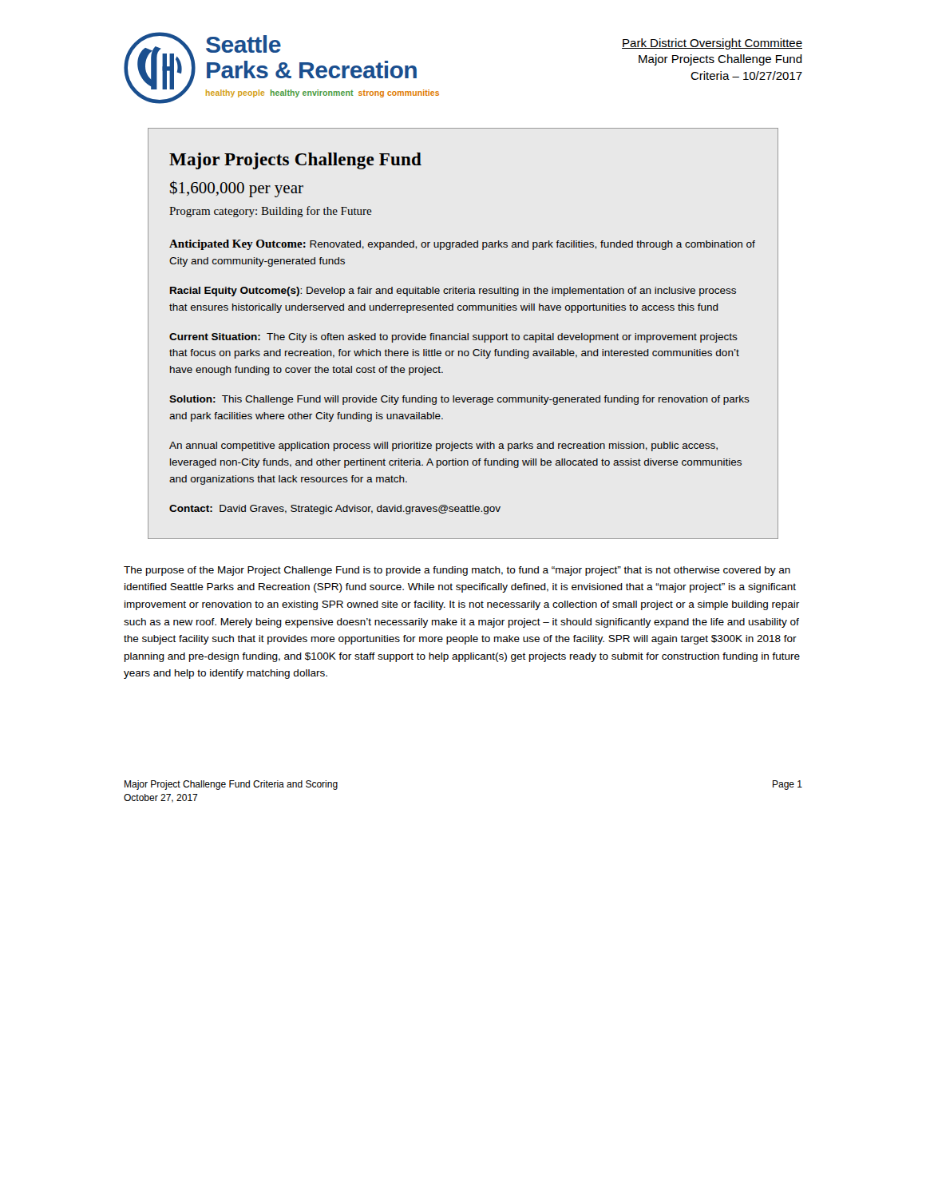Seattle
Parks & Recreation
healthy people healthy environment strong communities
Park District Oversight Committee
Major Projects Challenge Fund
Criteria – 10/27/2017
Major Projects Challenge Fund
$1,600,000 per year
Program category: Building for the Future
Anticipated Key Outcome: Renovated, expanded, or upgraded parks and park facilities, funded through a combination of City and community-generated funds
Racial Equity Outcome(s): Develop a fair and equitable criteria resulting in the implementation of an inclusive process that ensures historically underserved and underrepresented communities will have opportunities to access this fund
Current Situation: The City is often asked to provide financial support to capital development or improvement projects that focus on parks and recreation, for which there is little or no City funding available, and interested communities don’t have enough funding to cover the total cost of the project.
Solution: This Challenge Fund will provide City funding to leverage community-generated funding for renovation of parks and park facilities where other City funding is unavailable.
An annual competitive application process will prioritize projects with a parks and recreation mission, public access, leveraged non-City funds, and other pertinent criteria. A portion of funding will be allocated to assist diverse communities and organizations that lack resources for a match.
Contact: David Graves, Strategic Advisor, david.graves@seattle.gov
The purpose of the Major Project Challenge Fund is to provide a funding match, to fund a “major project” that is not otherwise covered by an identified Seattle Parks and Recreation (SPR) fund source. While not specifically defined, it is envisioned that a “major project” is a significant improvement or renovation to an existing SPR owned site or facility. It is not necessarily a collection of small project or a simple building repair such as a new roof. Merely being expensive doesn’t necessarily make it a major project – it should significantly expand the life and usability of the subject facility such that it provides more opportunities for more people to make use of the facility. SPR will again target $300K in 2018 for planning and pre-design funding, and $100K for staff support to help applicant(s) get projects ready to submit for construction funding in future years and help to identify matching dollars.
Major Project Challenge Fund Criteria and Scoring
October 27, 2017
Page 1